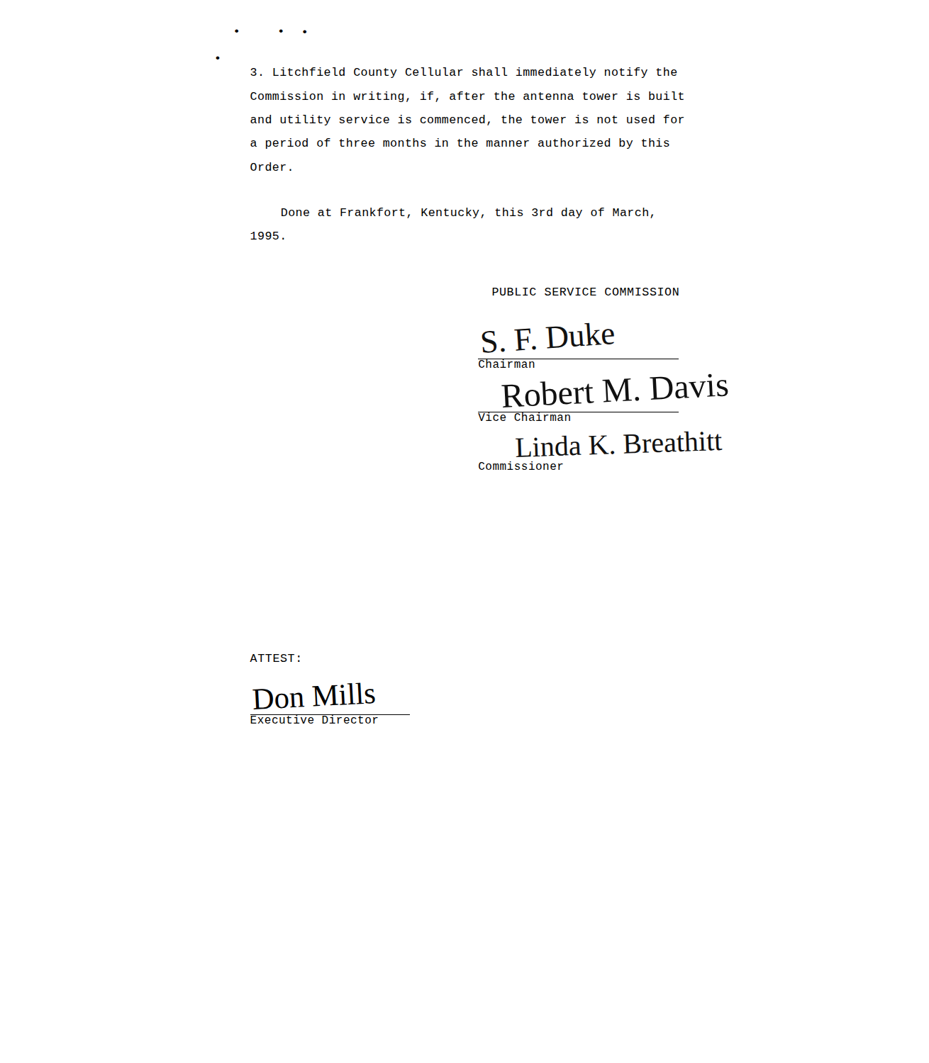• • • •
3. Litchfield County Cellular shall immediately notify the Commission in writing, if, after the antenna tower is built and utility service is commenced, the tower is not used for a period of three months in the manner authorized by this Order.
Done at Frankfort, Kentucky, this 3rd day of March, 1995.
PUBLIC SERVICE COMMISSION
S. F. Duke Chairman
Robert M. Davis Vice Chairman
Linda K. Breathitt Commissioner
ATTEST:
Don Mills Executive Director